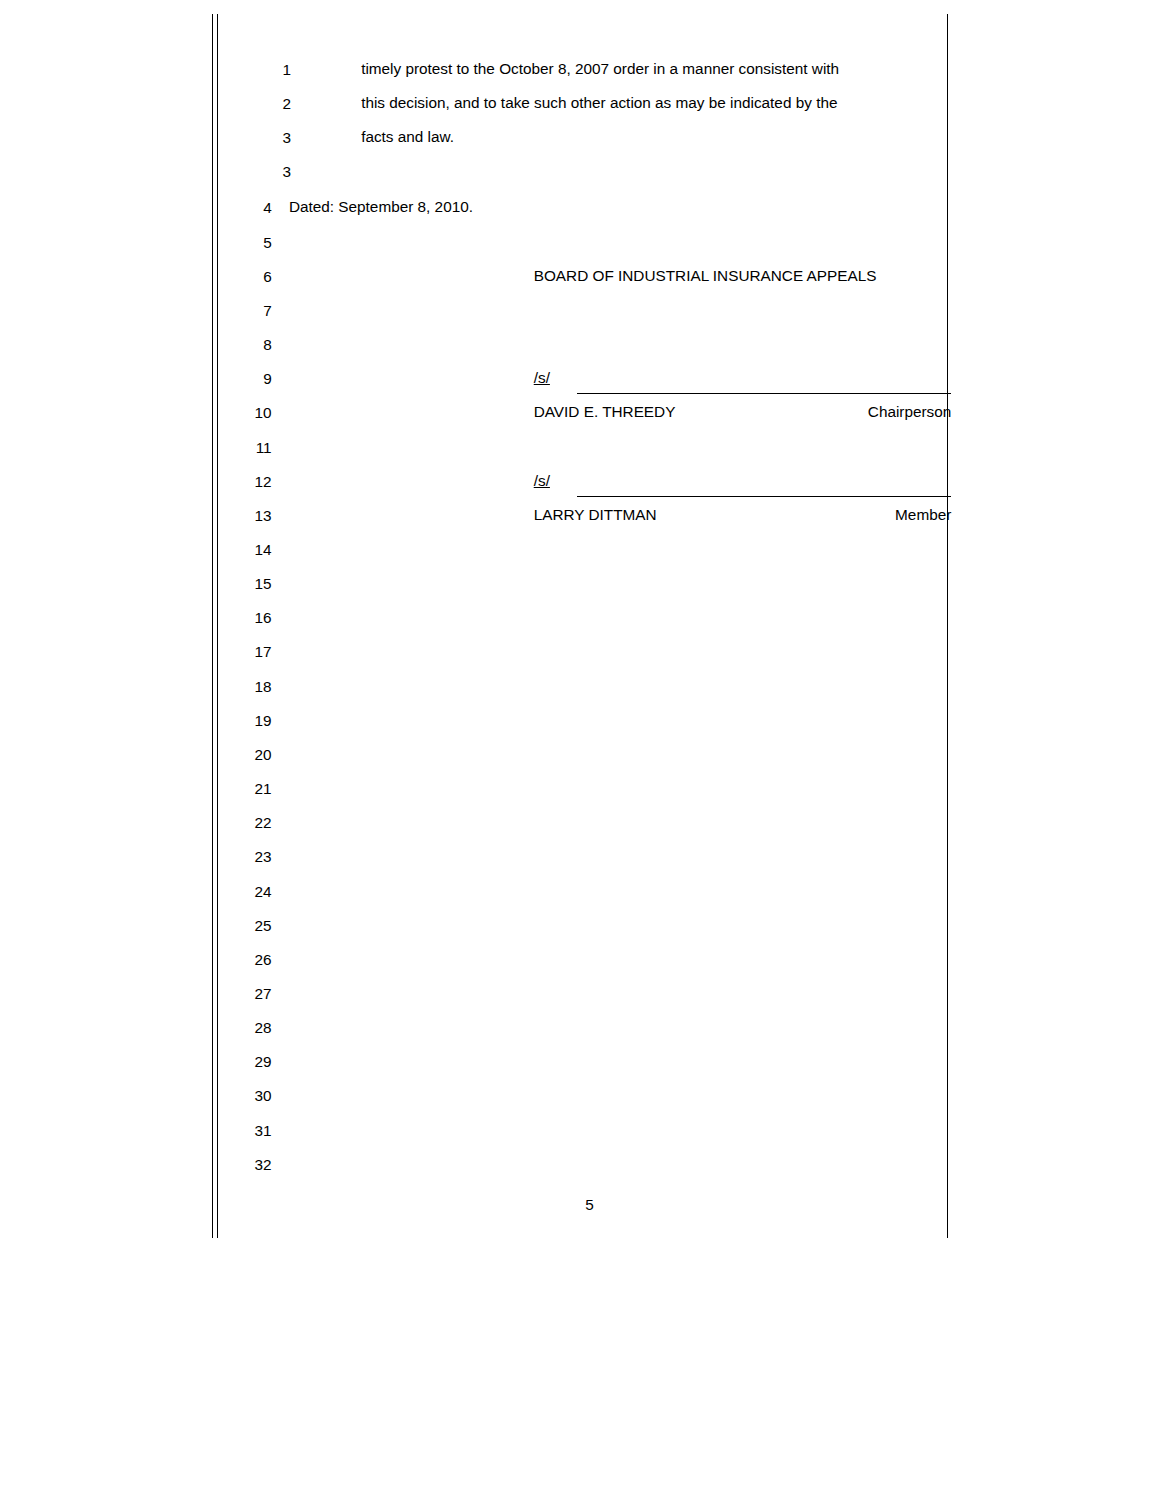| 1 | timely protest to the October 8, 2007 order in a manner consistent with |
| 2 | this decision, and to take such other action as may be indicated by the |
| 3 | facts and law. |
| 3 | |
| 3 | |
| 4 | Dated: September 8, 2010. |
| 5 | |
| 6 | BOARD OF INDUSTRIAL INSURANCE APPEALS |
| 7 | |
| 8 | |
| 9 | /s/ |
| 10 | DAVID E. THREEDY Chairperson |
| 11 | |
| 12 | /s/ |
| 13 | LARRY DITTMAN Member |
| 14 | |
| 15 | |
| 16 | |
| 17 | |
| 18 | |
| 19 | |
| 20 | |
| 21 | |
| 22 | |
| 23 | |
| 24 | |
| 25 | |
| 26 | |
| 27 | |
| 28 | |
| 29 | |
| 30 | |
| 31 | |
| 32 | |
5